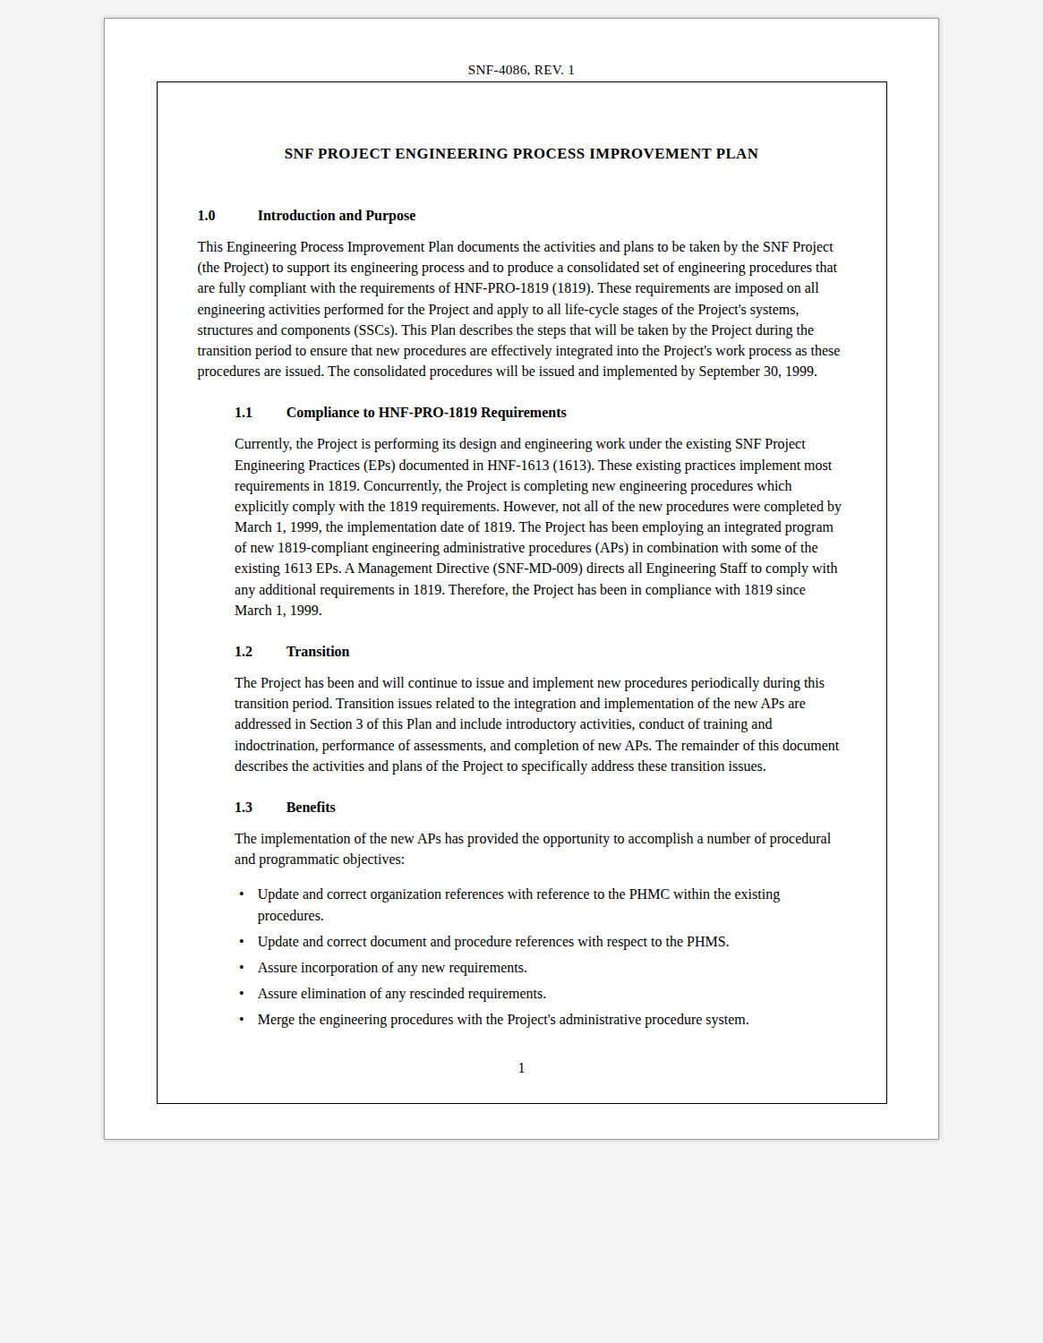SNF-4086, REV. 1
SNF PROJECT ENGINEERING PROCESS IMPROVEMENT PLAN
1.0 Introduction and Purpose
This Engineering Process Improvement Plan documents the activities and plans to be taken by the SNF Project (the Project) to support its engineering process and to produce a consolidated set of engineering procedures that are fully compliant with the requirements of HNF-PRO-1819 (1819). These requirements are imposed on all engineering activities performed for the Project and apply to all life-cycle stages of the Project's systems, structures and components (SSCs). This Plan describes the steps that will be taken by the Project during the transition period to ensure that new procedures are effectively integrated into the Project's work process as these procedures are issued. The consolidated procedures will be issued and implemented by September 30, 1999.
1.1 Compliance to HNF-PRO-1819 Requirements
Currently, the Project is performing its design and engineering work under the existing SNF Project Engineering Practices (EPs) documented in HNF-1613 (1613). These existing practices implement most requirements in 1819. Concurrently, the Project is completing new engineering procedures which explicitly comply with the 1819 requirements. However, not all of the new procedures were completed by March 1, 1999, the implementation date of 1819. The Project has been employing an integrated program of new 1819-compliant engineering administrative procedures (APs) in combination with some of the existing 1613 EPs. A Management Directive (SNF-MD-009) directs all Engineering Staff to comply with any additional requirements in 1819. Therefore, the Project has been in compliance with 1819 since March 1, 1999.
1.2 Transition
The Project has been and will continue to issue and implement new procedures periodically during this transition period. Transition issues related to the integration and implementation of the new APs are addressed in Section 3 of this Plan and include introductory activities, conduct of training and indoctrination, performance of assessments, and completion of new APs. The remainder of this document describes the activities and plans of the Project to specifically address these transition issues.
1.3 Benefits
The implementation of the new APs has provided the opportunity to accomplish a number of procedural and programmatic objectives:
Update and correct organization references with reference to the PHMC within the existing procedures.
Update and correct document and procedure references with respect to the PHMS.
Assure incorporation of any new requirements.
Assure elimination of any rescinded requirements.
Merge the engineering procedures with the Project's administrative procedure system.
1